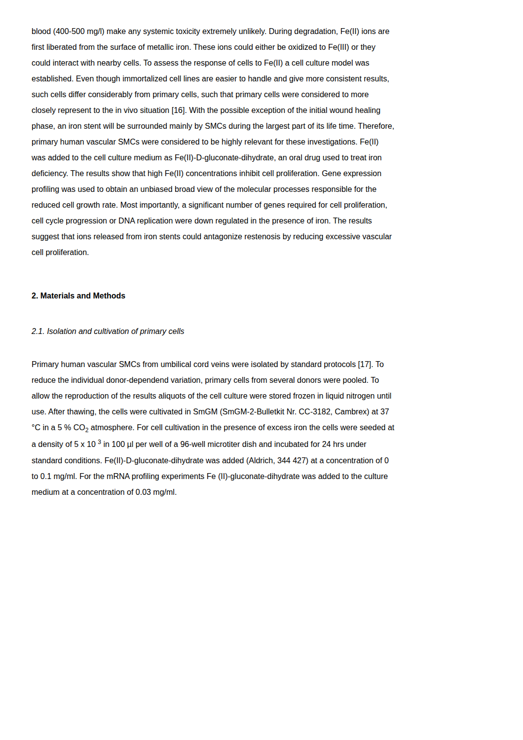blood (400-500 mg/l) make any systemic toxicity extremely unlikely. During degradation, Fe(II) ions are first liberated from the surface of metallic iron. These ions could either be oxidized to Fe(III) or they could interact with nearby cells. To assess the response of cells to Fe(II) a cell culture model was established. Even though immortalized cell lines are easier to handle and give more consistent results, such cells differ considerably from primary cells, such that primary cells were considered to more closely represent to the in vivo situation [16]. With the possible exception of the initial wound healing phase, an iron stent will be surrounded mainly by SMCs during the largest part of its life time. Therefore, primary human vascular SMCs were considered to be highly relevant for these investigations. Fe(II) was added to the cell culture medium as Fe(II)-D-gluconate-dihydrate, an oral drug used to treat iron deficiency. The results show that high Fe(II) concentrations inhibit cell proliferation. Gene expression profiling was used to obtain an unbiased broad view of the molecular processes responsible for the reduced cell growth rate. Most importantly, a significant number of genes required for cell proliferation, cell cycle progression or DNA replication were down regulated in the presence of iron. The results suggest that ions released from iron stents could antagonize restenosis by reducing excessive vascular cell proliferation.
2. Materials and Methods
2.1. Isolation and cultivation of primary cells
Primary human vascular SMCs from umbilical cord veins were isolated by standard protocols [17]. To reduce the individual donor-dependend variation, primary cells from several donors were pooled. To allow the reproduction of the results aliquots of the cell culture were stored frozen in liquid nitrogen until use. After thawing, the cells were cultivated in SmGM (SmGM-2-Bulletkit Nr. CC-3182, Cambrex) at 37 °C in a 5 % CO2 atmosphere. For cell cultivation in the presence of excess iron the cells were seeded at a density of 5 x 10 3 in 100 µl per well of a 96-well microtiter dish and incubated for 24 hrs under standard conditions. Fe(II)-D-gluconate-dihydrate was added (Aldrich, 344 427) at a concentration of 0 to 0.1 mg/ml. For the mRNA profiling experiments Fe (II)-gluconate-dihydrate was added to the culture medium at a concentration of 0.03 mg/ml.